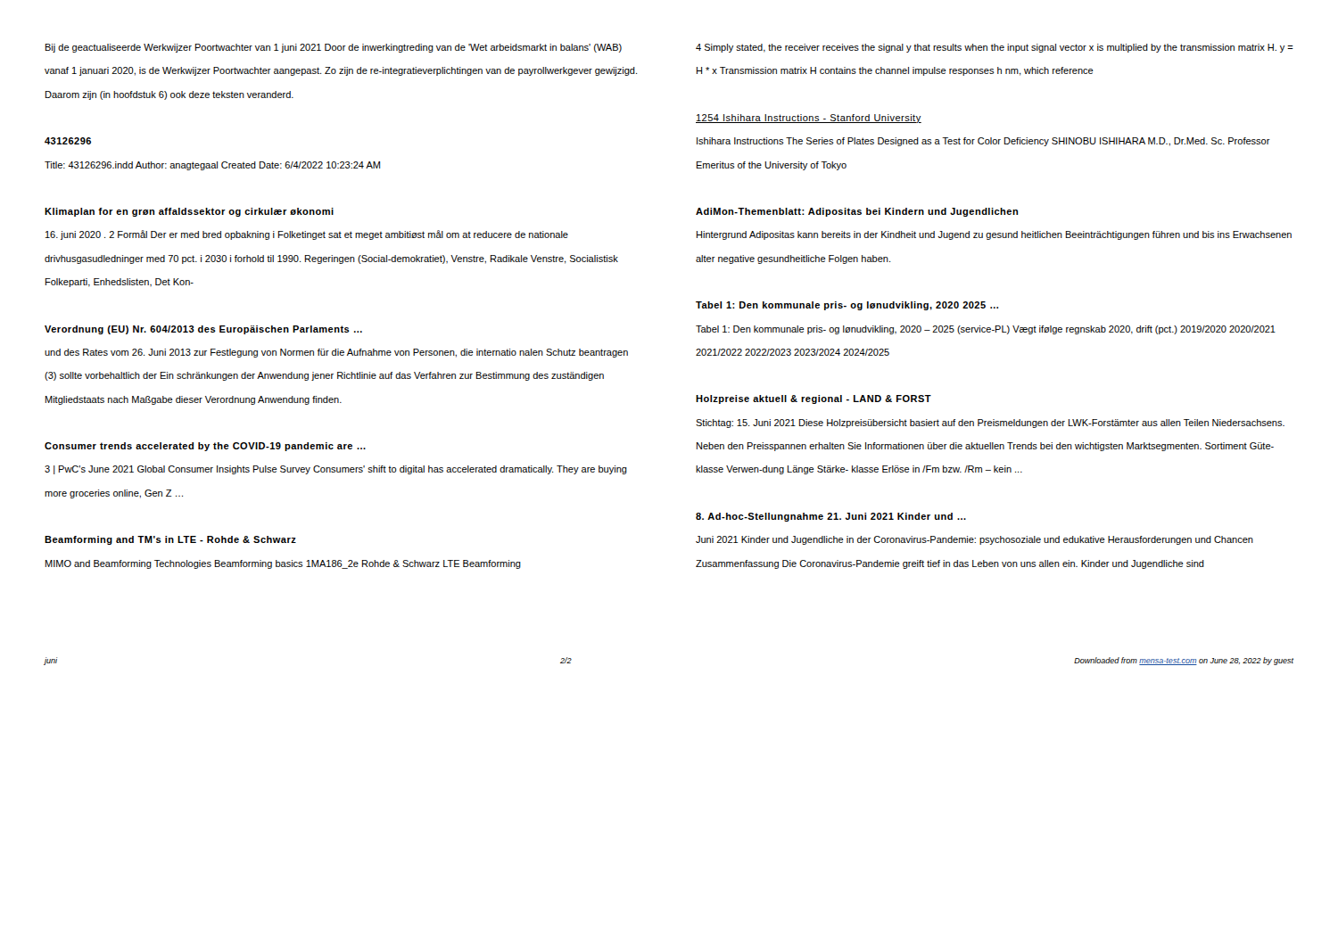Bij de geactualiseerde Werkwijzer Poortwachter van 1 juni 2021 Door de inwerkingtreding van de 'Wet arbeidsmarkt in balans' (WAB) vanaf 1 januari 2020, is de Werkwijzer Poortwachter aangepast. Zo zijn de re-integratieverplichtingen van de payrollwerkgever gewijzigd. Daarom zijn (in hoofdstuk 6) ook deze teksten veranderd.
43126296
Title: 43126296.indd Author: anagtegaal Created Date: 6/4/2022 10:23:24 AM
Klimaplan for en grøn affaldssektor og cirkulær økonomi
16. juni 2020 . 2 Formål Der er med bred opbakning i Folketinget sat et meget ambitiøst mål om at reducere de nationale drivhusgasudledninger med 70 pct. i 2030 i forhold til 1990. Regeringen (Social-demokratiet), Venstre, Radikale Venstre, Socialistisk Folkeparti, Enhedslisten, Det Kon-
Verordnung (EU) Nr. 604/2013 des Europäischen Parlaments …
und des Rates vom 26. Juni 2013 zur Festlegung von Normen für die Aufnahme von Personen, die internatio nalen Schutz beantragen (3) sollte vorbehaltlich der Ein schränkungen der Anwendung jener Richtlinie auf das Verfahren zur Bestimmung des zuständigen Mitgliedstaats nach Maßgabe dieser Verordnung Anwendung finden.
Consumer trends accelerated by the COVID-19 pandemic are …
3 | PwC's June 2021 Global Consumer Insights Pulse Survey Consumers' shift to digital has accelerated dramatically. They are buying more groceries online, Gen Z …
Beamforming and TM's in LTE - Rohde & Schwarz
MIMO and Beamforming Technologies Beamforming basics 1MA186_2e Rohde & Schwarz LTE Beamforming
4 Simply stated, the receiver receives the signal y that results when the input signal vector x is multiplied by the transmission matrix H. y = H * x Transmission matrix H contains the channel impulse responses h nm, which reference
1254 Ishihara Instructions - Stanford University
Ishihara Instructions The Series of Plates Designed as a Test for Color Deficiency SHINOBU ISHIHARA M.D., Dr.Med. Sc. Professor Emeritus of the University of Tokyo
AdiMon-Themenblatt: Adipositas bei Kindern und Jugendlichen
Hintergrund Adipositas kann bereits in der Kindheit und Jugend zu gesund heitlichen Beeinträchtigungen führen und bis ins Erwachsenen alter negative gesundheitliche Folgen haben.
Tabel 1: Den kommunale pris- og lønudvikling, 2020 2025 …
Tabel 1: Den kommunale pris- og lønudvikling, 2020 – 2025 (service-PL) Vægt ifølge regnskab 2020, drift (pct.) 2019/2020 2020/2021 2021/2022 2022/2023 2023/2024 2024/2025
Holzpreise aktuell & regional - LAND & FORST
Stichtag: 15. Juni 2021 Diese Holzpreisübersicht basiert auf den Preismeldungen der LWK-Forstämter aus allen Teilen Niedersachsens. Neben den Preisspannen erhalten Sie Informationen über die aktuellen Trends bei den wichtigsten Marktsegmenten. Sortiment Güte-klasse Verwen-dung Länge Stärke- klasse Erlöse in /Fm bzw. /Rm – kein ...
8. Ad-hoc-Stellungnahme 21. Juni 2021 Kinder und …
Juni 2021 Kinder und Jugendliche in der Coronavirus-Pandemie: psychosoziale und edukative Herausforderungen und Chancen Zusammenfassung Die Coronavirus-Pandemie greift tief in das Leben von uns allen ein. Kinder und Jugendliche sind
juni 2/2 Downloaded from mensa-test.com on June 28, 2022 by guest